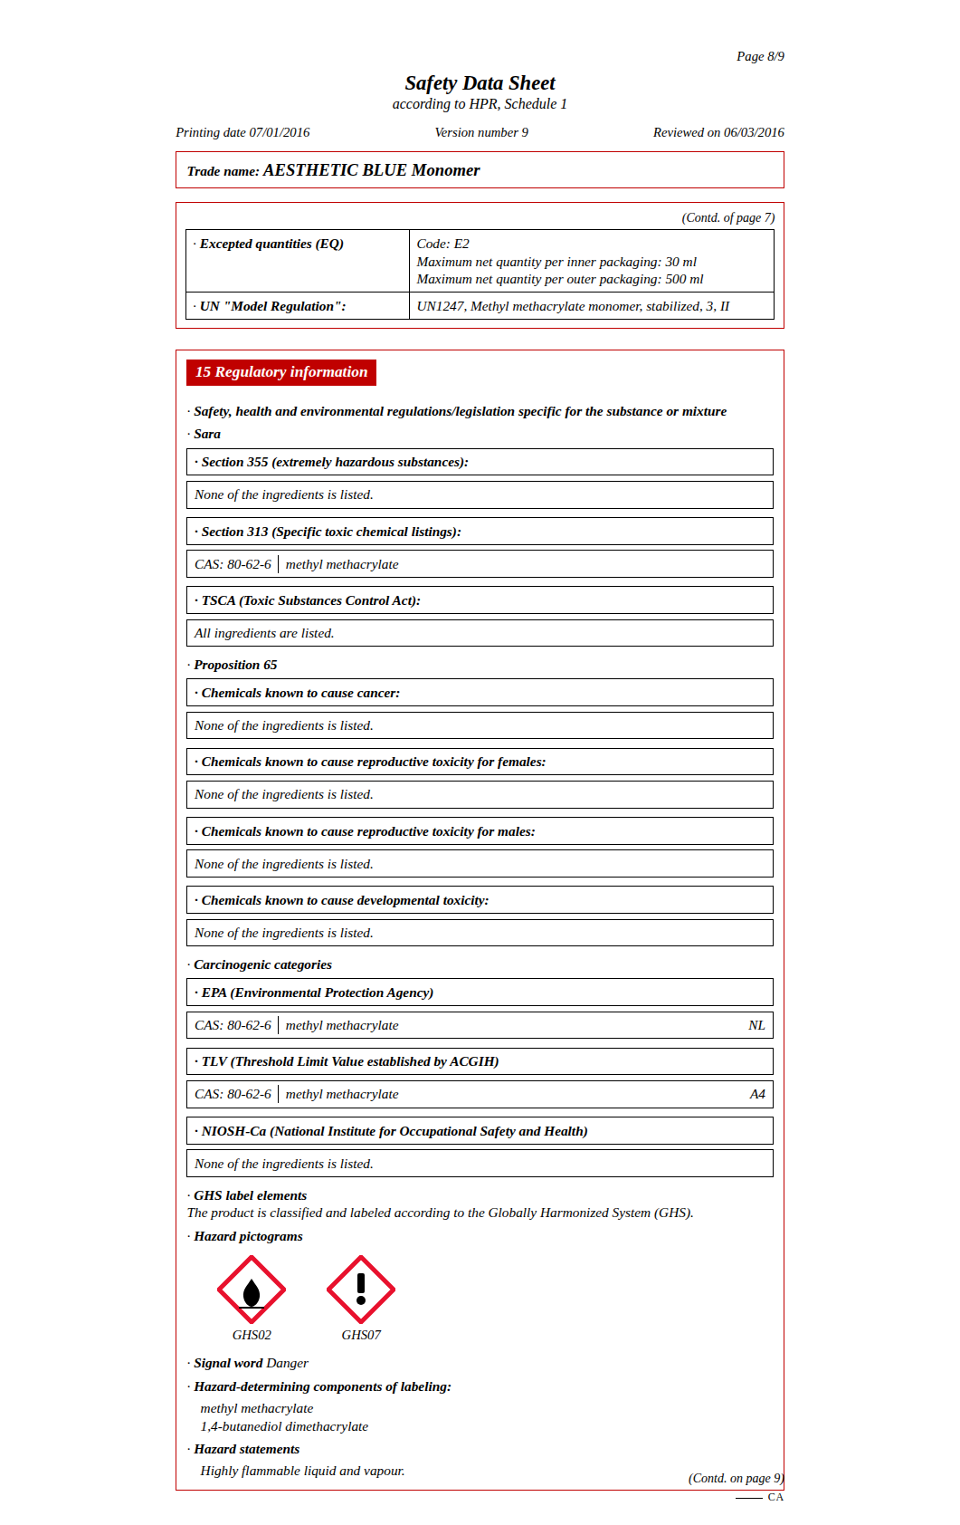Page 8/9
Safety Data Sheet
according to HPR, Schedule 1
Printing date 07/01/2016 Version number 9 Reviewed on 06/03/2016
Trade name: AESTHETIC BLUE Monomer
(Contd. of page 7)
| · Excepted quantities (EQ) | Code: E2 Maximum net quantity per inner packaging: 30 ml Maximum net quantity per outer packaging: 500 ml |
| · UN "Model Regulation": | UN1247, Methyl methacrylate monomer, stabilized, 3, II |
15 Regulatory information
Safety, health and environmental regulations/legislation specific for the substance or mixture
Sara
· Section 355 (extremely hazardous substances):
None of the ingredients is listed.
· Section 313 (Specific toxic chemical listings):
CAS: 80-62-6 methyl methacrylate
· TSCA (Toxic Substances Control Act):
All ingredients are listed.
Proposition 65
· Chemicals known to cause cancer:
None of the ingredients is listed.
· Chemicals known to cause reproductive toxicity for females:
None of the ingredients is listed.
· Chemicals known to cause reproductive toxicity for males:
None of the ingredients is listed.
· Chemicals known to cause developmental toxicity:
None of the ingredients is listed.
Carcinogenic categories
· EPA (Environmental Protection Agency)
CAS: 80-62-6 methyl methacrylate NL
· TLV (Threshold Limit Value established by ACGIH)
CAS: 80-62-6 methyl methacrylate A4
· NIOSH-Ca (National Institute for Occupational Safety and Health)
None of the ingredients is listed.
GHS label elements
The product is classified and labeled according to the Globally Harmonized System (GHS).
Hazard pictograms
GHS02
GHS07
Signal word Danger
Hazard-determining components of labeling:
methyl methacrylate
1,4-butanediol dimethacrylate
Hazard statements
Highly flammable liquid and vapour.
(Contd. on page 9)
CA